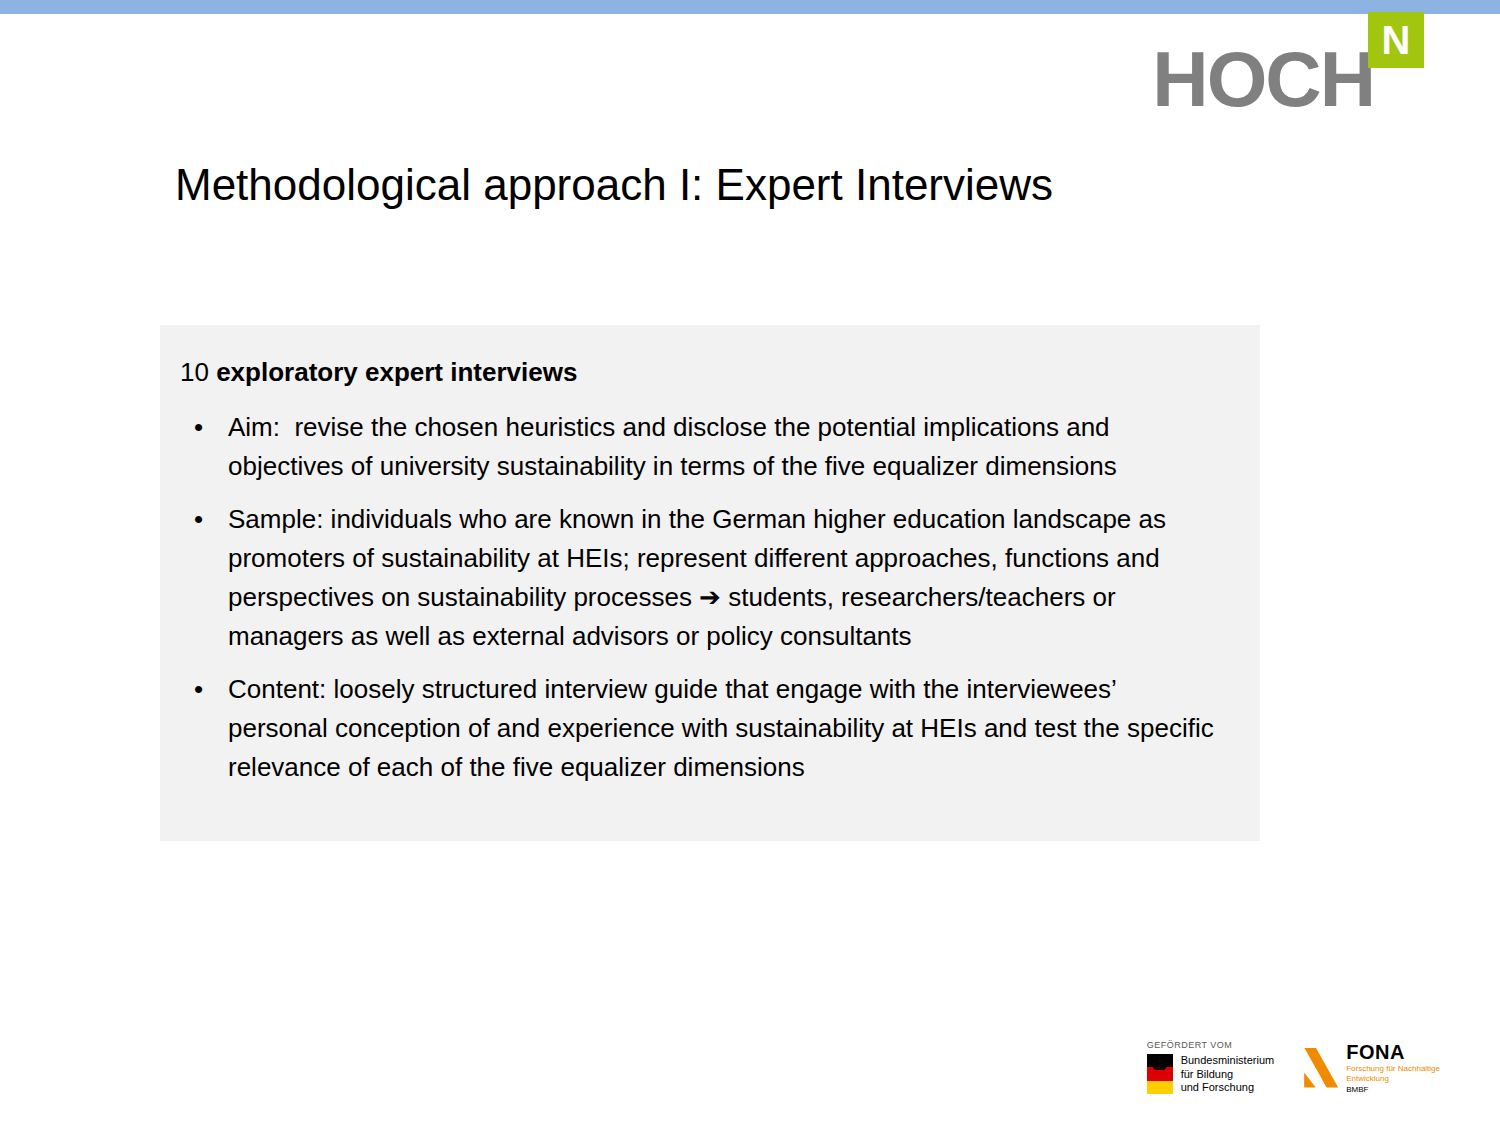HOCH N
Methodological approach I: Expert Interviews
10 exploratory expert interviews
Aim: revise the chosen heuristics and disclose the potential implications and objectives of university sustainability in terms of the five equalizer dimensions
Sample: individuals who are known in the German higher education landscape as promoters of sustainability at HEIs; represent different approaches, functions and perspectives on sustainability processes ➔ students, researchers/teachers or managers as well as external advisors or policy consultants
Content: loosely structured interview guide that engage with the interviewees’ personal conception of and experience with sustainability at HEIs and test the specific relevance of each of the five equalizer dimensions
GEFÖRDERT VOM
Bundesministerium
für Bildung
und Forschung
FONA
Forschung für Nachhaltige
Entwicklung
BMBF